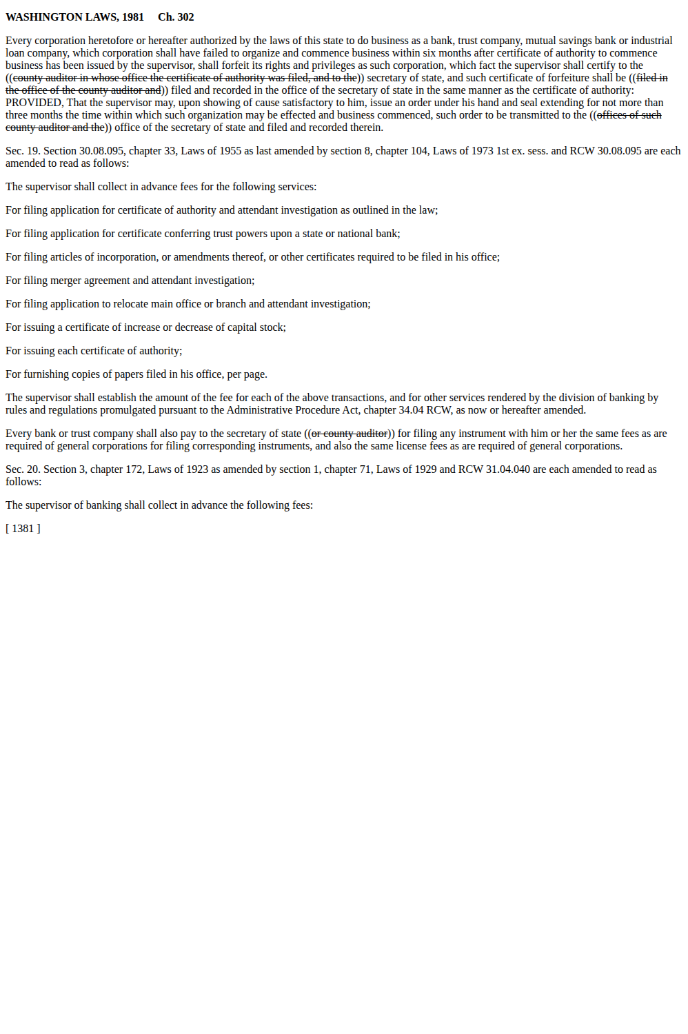WASHINGTON LAWS, 1981 Ch. 302
Every corporation heretofore or hereafter authorized by the laws of this state to do business as a bank, trust company, mutual savings bank or industrial loan company, which corporation shall have failed to organize and commence business within six months after certificate of authority to commence business has been issued by the supervisor, shall forfeit its rights and privileges as such corporation, which fact the supervisor shall certify to the ((county auditor in whose office the certificate of authority was filed, and to the)) secretary of state, and such certificate of forfeiture shall be ((filed in the office of the county auditor and)) filed and recorded in the office of the secretary of state in the same manner as the certificate of authority: PROVIDED, That the supervisor may, upon showing of cause satisfactory to him, issue an order under his hand and seal extending for not more than three months the time within which such organization may be effected and business commenced, such order to be transmitted to the ((offices of such county auditor and the)) office of the secretary of state and filed and recorded therein.
Sec. 19. Section 30.08.095, chapter 33, Laws of 1955 as last amended by section 8, chapter 104, Laws of 1973 1st ex. sess. and RCW 30.08.095 are each amended to read as follows:
The supervisor shall collect in advance fees for the following services:
For filing application for certificate of authority and attendant investigation as outlined in the law;
For filing application for certificate conferring trust powers upon a state or national bank;
For filing articles of incorporation, or amendments thereof, or other certificates required to be filed in his office;
For filing merger agreement and attendant investigation;
For filing application to relocate main office or branch and attendant investigation;
For issuing a certificate of increase or decrease of capital stock;
For issuing each certificate of authority;
For furnishing copies of papers filed in his office, per page.
The supervisor shall establish the amount of the fee for each of the above transactions, and for other services rendered by the division of banking by rules and regulations promulgated pursuant to the Administrative Procedure Act, chapter 34.04 RCW, as now or hereafter amended.
Every bank or trust company shall also pay to the secretary of state ((or county auditor)) for filing any instrument with him or her the same fees as are required of general corporations for filing corresponding instruments, and also the same license fees as are required of general corporations.
Sec. 20. Section 3, chapter 172, Laws of 1923 as amended by section 1, chapter 71, Laws of 1929 and RCW 31.04.040 are each amended to read as follows:
The supervisor of banking shall collect in advance the following fees:
[ 1381 ]